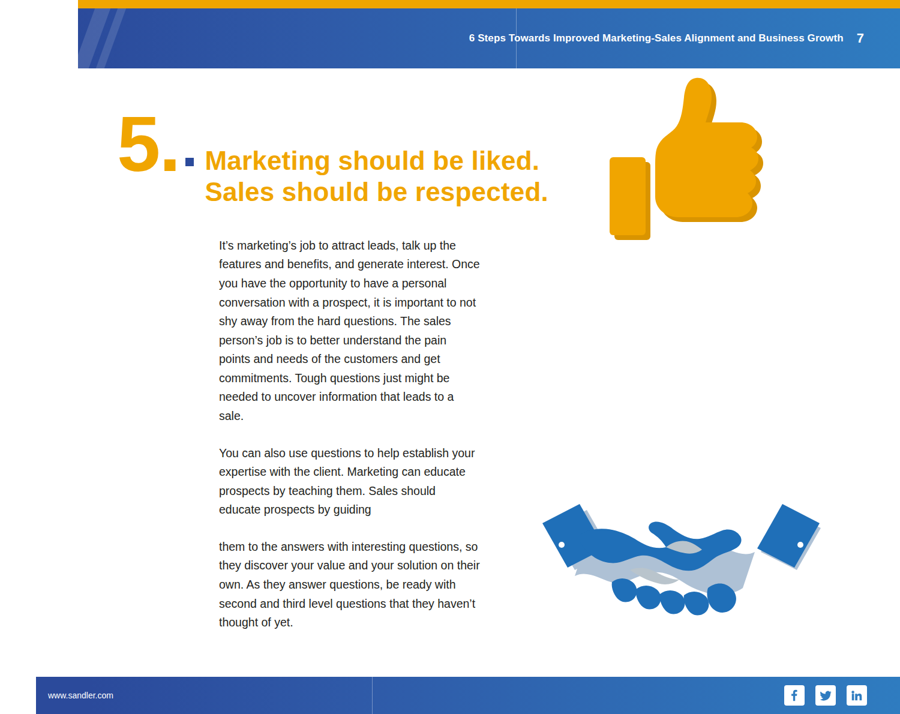6 Steps Towards Improved Marketing-Sales Alignment and Business Growth 7
5.
Marketing should be liked.
Sales should be respected.
It’s marketing’s job to attract leads, talk up the features and benefits, and generate interest. Once you have the opportunity to have a personal conversation with a prospect, it is important to not shy away from the hard questions. The sales person’s job is to better understand the pain points and needs of the customers and get commitments. Tough questions just might be needed to uncover information that leads to a sale.
You can also use questions to help establish your expertise with the client. Marketing can educate prospects by teaching them. Sales should educate prospects by guiding
them to the answers with interesting questions, so they discover your value and your solution on their own. As they answer questions, be ready with second and third level questions that they haven’t thought of yet.
www.sandler.com